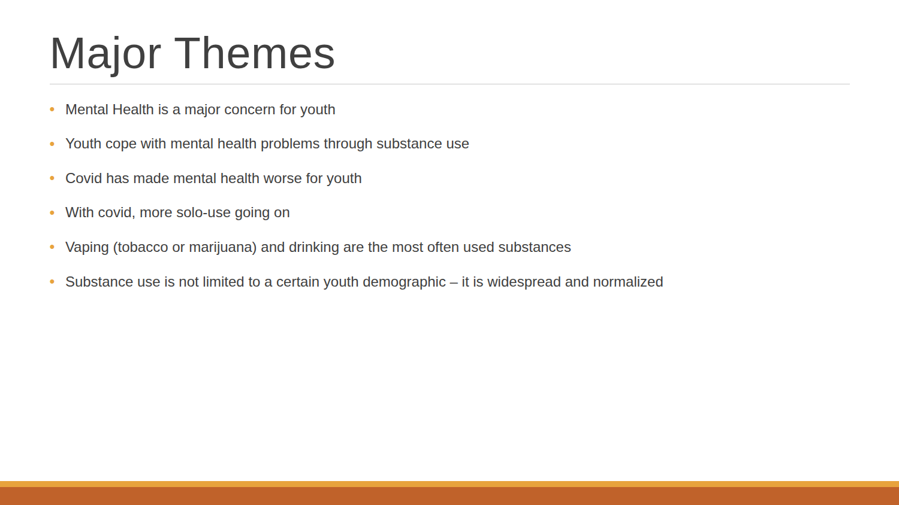Major Themes
Mental Health is a major concern for youth
Youth cope with mental health problems through substance use
Covid has made mental health worse for youth
With covid, more solo-use going on
Vaping (tobacco or marijuana) and drinking are the most often used substances
Substance use is not limited to a certain youth demographic – it is widespread and normalized